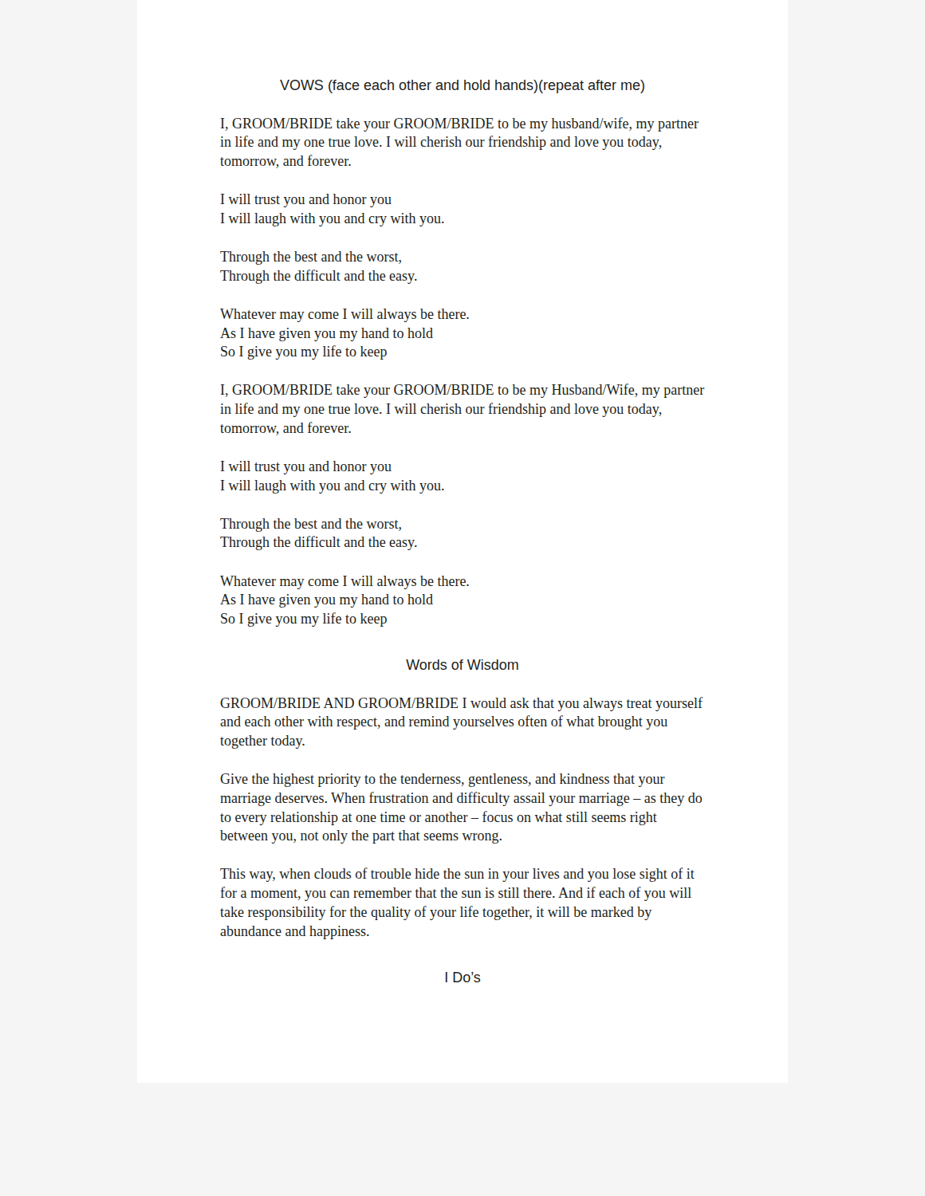VOWS (face each other and hold hands)(repeat after me)
I, GROOM/BRIDE take your GROOM/BRIDE to be my husband/wife, my partner in life and my one true love. I will cherish our friendship and love you today, tomorrow, and forever.
I will trust you and honor you
I will laugh with you and cry with you.
Through the best and the worst,
Through the difficult and the easy.
Whatever may come I will always be there.
As I have given you my hand to hold
So I give you my life to keep
I, GROOM/BRIDE take your GROOM/BRIDE to be my Husband/Wife, my partner in life and my one true love. I will cherish our friendship and love you today, tomorrow, and forever.
I will trust you and honor you
I will laugh with you and cry with you.
Through the best and the worst,
Through the difficult and the easy.
Whatever may come I will always be there.
As I have given you my hand to hold
So I give you my life to keep
Words of Wisdom
GROOM/BRIDE AND GROOM/BRIDE I would ask that you always treat yourself and each other with respect, and remind yourselves often of what brought you together today.
Give the highest priority to the tenderness, gentleness, and kindness that your marriage deserves. When frustration and difficulty assail your marriage – as they do to every relationship at one time or another – focus on what still seems right between you, not only the part that seems wrong.
This way, when clouds of trouble hide the sun in your lives and you lose sight of it for a moment, you can remember that the sun is still there. And if each of you will take responsibility for the quality of your life together, it will be marked by abundance and happiness.
I Do’s